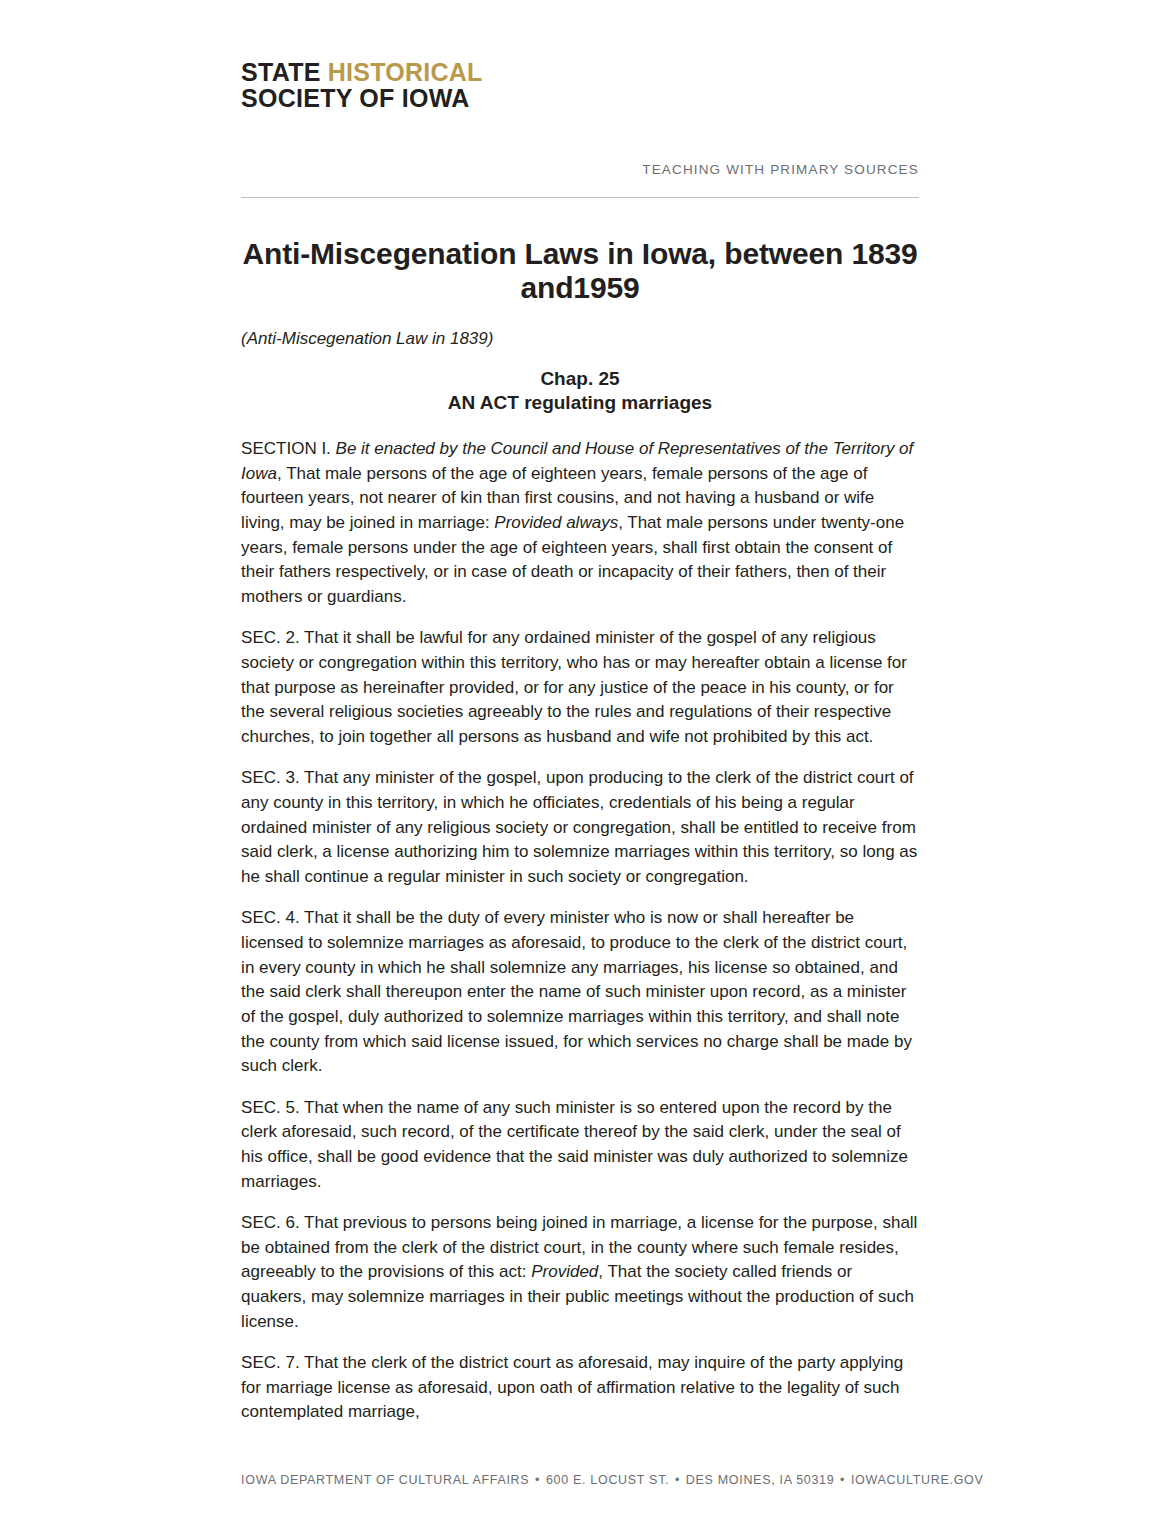State Historical
Society of Iowa
Teaching with Primary Sources
Anti-Miscegenation Laws in Iowa, between 1839 and1959
(Anti-Miscegenation Law in 1839)
Chap. 25
AN ACT regulating marriages
SECTION I. Be it enacted by the Council and House of Representatives of the Territory of Iowa, That male persons of the age of eighteen years, female persons of the age of fourteen years, not nearer of kin than first cousins, and not having a husband or wife living, may be joined in marriage: Provided always, That male persons under twenty-one years, female persons under the age of eighteen years, shall first obtain the consent of their fathers respectively, or in case of death or incapacity of their fathers, then of their mothers or guardians.
SEC. 2. That it shall be lawful for any ordained minister of the gospel of any religious society or congregation within this territory, who has or may hereafter obtain a license for that purpose as hereinafter provided, or for any justice of the peace in his county, or for the several religious societies agreeably to the rules and regulations of their respective churches, to join together all persons as husband and wife not prohibited by this act.
SEC. 3. That any minister of the gospel, upon producing to the clerk of the district court of any county in this territory, in which he officiates, credentials of his being a regular ordained minister of any religious society or congregation, shall be entitled to receive from said clerk, a license authorizing him to solemnize marriages within this territory, so long as he shall continue a regular minister in such society or congregation.
SEC. 4. That it shall be the duty of every minister who is now or shall hereafter be licensed to solemnize marriages as aforesaid, to produce to the clerk of the district court, in every county in which he shall solemnize any marriages, his license so obtained, and the said clerk shall thereupon enter the name of such minister upon record, as a minister of the gospel, duly authorized to solemnize marriages within this territory, and shall note the county from which said license issued, for which services no charge shall be made by such clerk.
SEC. 5. That when the name of any such minister is so entered upon the record by the clerk aforesaid, such record, of the certificate thereof by the said clerk, under the seal of his office, shall be good evidence that the said minister was duly authorized to solemnize marriages.
SEC. 6. That previous to persons being joined in marriage, a license for the purpose, shall be obtained from the clerk of the district court, in the county where such female resides, agreeably to the provisions of this act: Provided, That the society called friends or quakers, may solemnize marriages in their public meetings without the production of such license.
SEC. 7. That the clerk of the district court as aforesaid, may inquire of the party applying for marriage license as aforesaid, upon oath of affirmation relative to the legality of such contemplated marriage,
Iowa Department of Cultural Affairs•600 E. Locust St.•Des Moines, IA 50319•iowaculture.gov